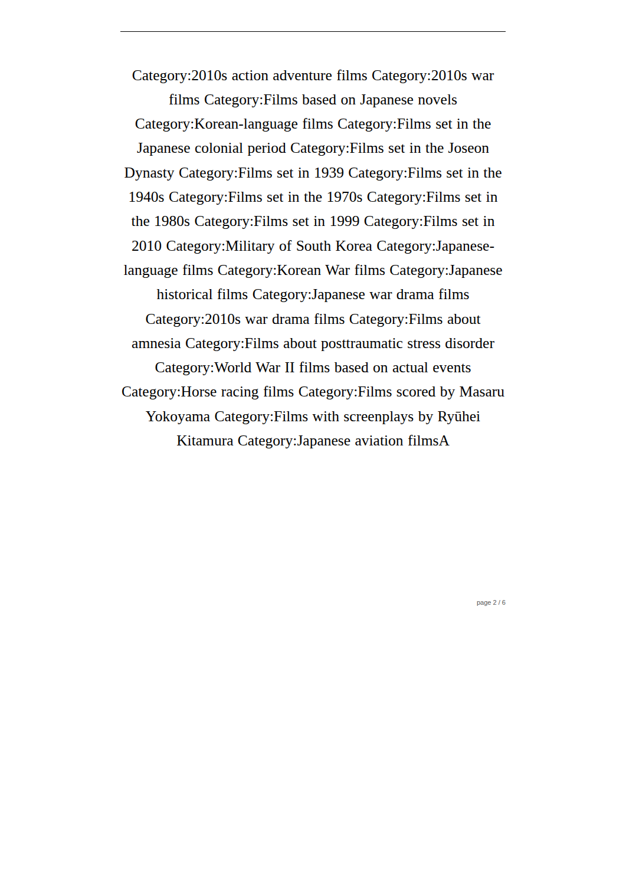Category:2010s action adventure films Category:2010s war films Category:Films based on Japanese novels Category:Korean-language films Category:Films set in the Japanese colonial period Category:Films set in the Joseon Dynasty Category:Films set in 1939 Category:Films set in the 1940s Category:Films set in the 1970s Category:Films set in the 1980s Category:Films set in 1999 Category:Films set in 2010 Category:Military of South Korea Category:Japanese-language films Category:Korean War films Category:Japanese historical films Category:Japanese war drama films Category:2010s war drama films Category:Films about amnesia Category:Films about posttraumatic stress disorder Category:World War II films based on actual events Category:Horse racing films Category:Films scored by Masaru Yokoyama Category:Films with screenplays by Ryūhei Kitamura Category:Japanese aviation filmsA
page 2 / 6